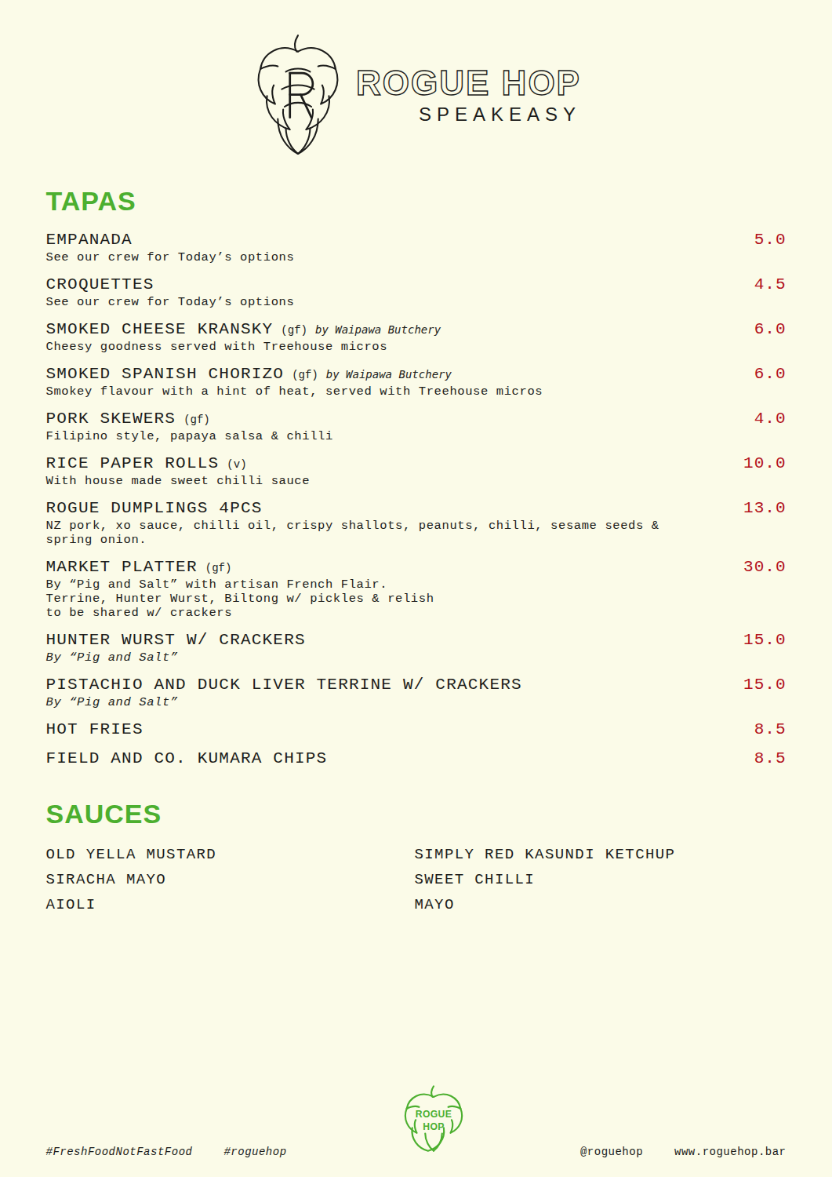Rogue Hop Speakeasy
Tapas
Empanada 5.0
See our crew for Today’s options
Croquettes 4.5
See our crew for Today’s options
Smoked Cheese Kransky (gf) by Waipawa Butchery 6.0
Cheesy goodness served with Treehouse micros
Smoked Spanish Chorizo (gf) by Waipawa Butchery 6.0
Smokey flavour with a hint of heat, served with Treehouse micros
Pork Skewers (gf) 4.0
Filipino style, papaya salsa & chilli
Rice Paper Rolls (v) 10.0
With house made sweet chilli sauce
Rogue Dumplings 4pcs 13.0
NZ pork, xo sauce, chilli oil, crispy shallots, peanuts, chilli, sesame seeds & spring onion.
Market Platter (gf) 30.0
By “Pig and Salt” with artisan French Flair.
Terrine, Hunter Wurst, Biltong w/ pickles & relish
to be shared w/ crackers
Hunter Wurst w/ crackers 15.0
By “Pig and Salt”
Pistachio and Duck Liver Terrine w/ crackers 15.0
By “Pig and Salt”
Hot Fries 8.5
Field and Co. Kumara Chips 8.5
Sauces
Old Yella Mustard
Simply Red Kasundi Ketchup
Siracha Mayo
Sweet Chilli
Aioli
Mayo
#FreshFoodNotFastFood #roguehop
ROGUE HOP
@roguehop www.roguehop.bar